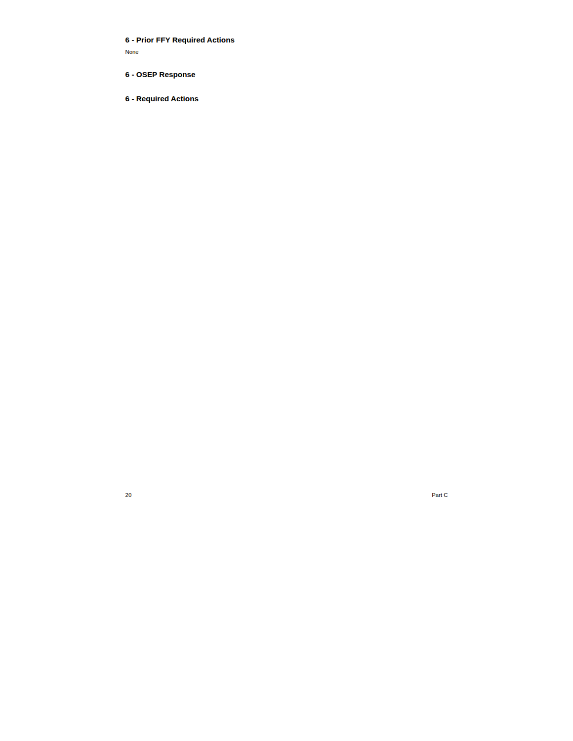6 - Prior FFY Required Actions
None
6 - OSEP Response
6 - Required Actions
20
Part C